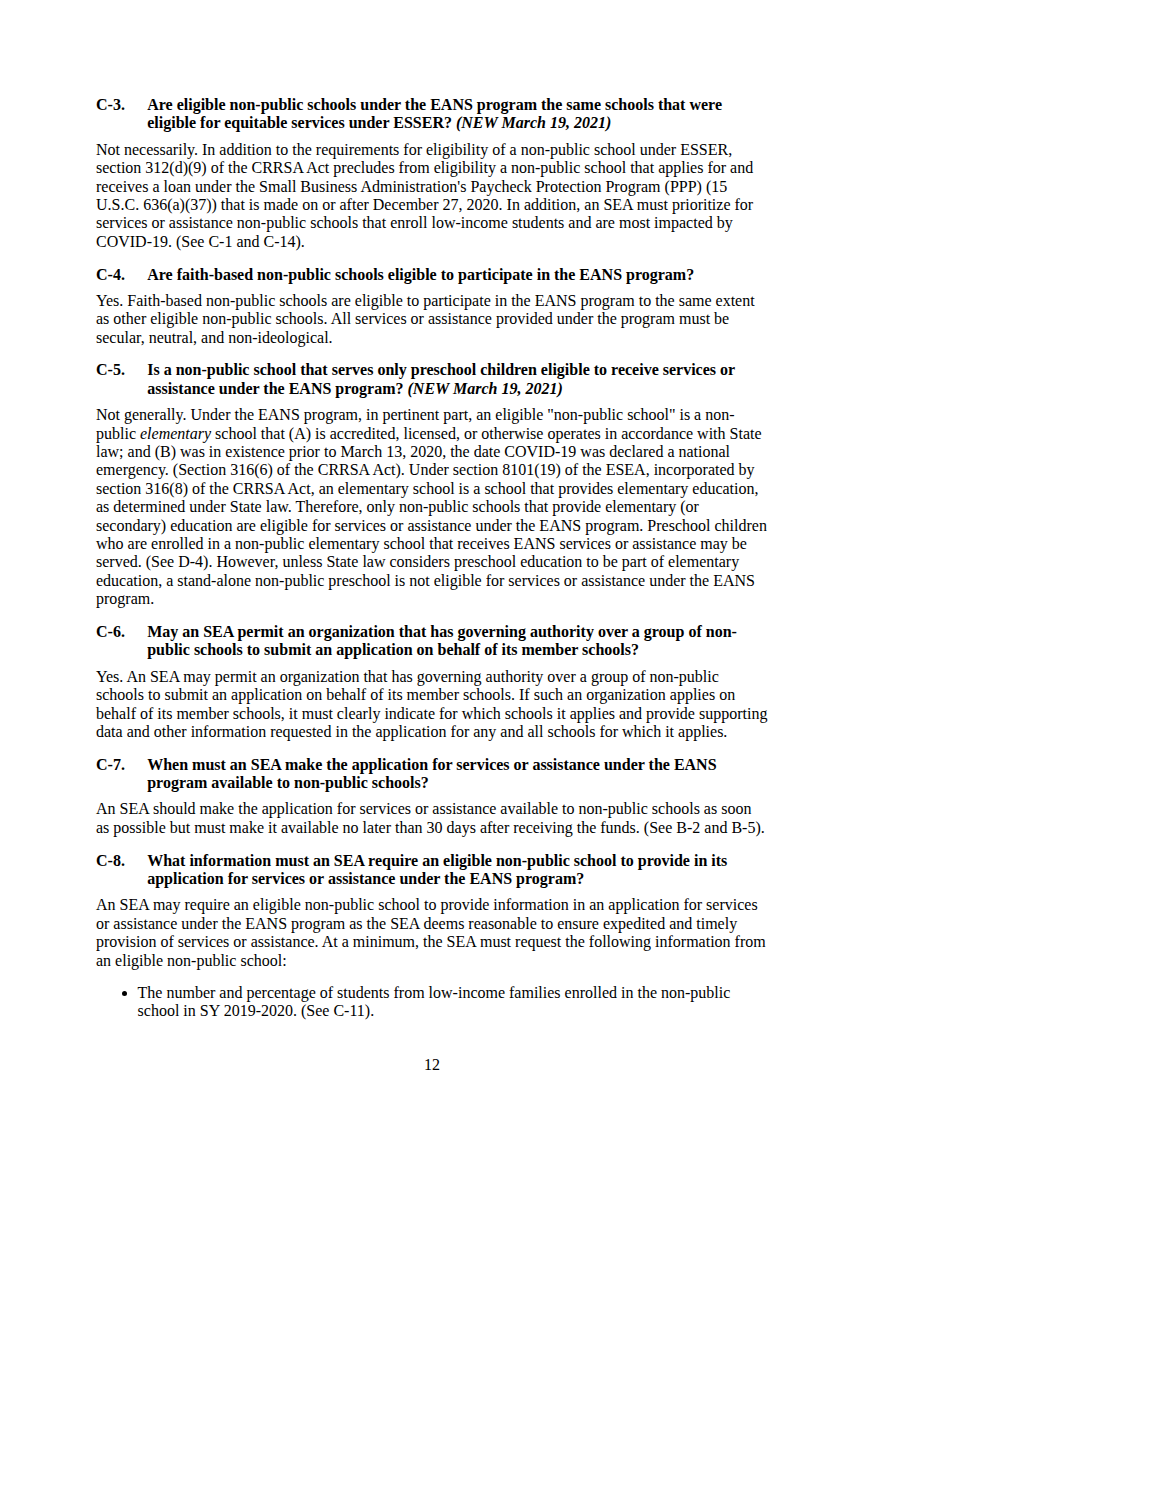C-3. Are eligible non-public schools under the EANS program the same schools that were eligible for equitable services under ESSER? (NEW March 19, 2021)
Not necessarily. In addition to the requirements for eligibility of a non-public school under ESSER, section 312(d)(9) of the CRRSA Act precludes from eligibility a non-public school that applies for and receives a loan under the Small Business Administration's Paycheck Protection Program (PPP) (15 U.S.C. 636(a)(37)) that is made on or after December 27, 2020. In addition, an SEA must prioritize for services or assistance non-public schools that enroll low-income students and are most impacted by COVID-19. (See C-1 and C-14).
C-4. Are faith-based non-public schools eligible to participate in the EANS program?
Yes. Faith-based non-public schools are eligible to participate in the EANS program to the same extent as other eligible non-public schools. All services or assistance provided under the program must be secular, neutral, and non-ideological.
C-5. Is a non-public school that serves only preschool children eligible to receive services or assistance under the EANS program? (NEW March 19, 2021)
Not generally. Under the EANS program, in pertinent part, an eligible "non-public school" is a non-public elementary school that (A) is accredited, licensed, or otherwise operates in accordance with State law; and (B) was in existence prior to March 13, 2020, the date COVID-19 was declared a national emergency. (Section 316(6) of the CRRSA Act). Under section 8101(19) of the ESEA, incorporated by section 316(8) of the CRRSA Act, an elementary school is a school that provides elementary education, as determined under State law. Therefore, only non-public schools that provide elementary (or secondary) education are eligible for services or assistance under the EANS program. Preschool children who are enrolled in a non-public elementary school that receives EANS services or assistance may be served. (See D-4). However, unless State law considers preschool education to be part of elementary education, a stand-alone non-public preschool is not eligible for services or assistance under the EANS program.
C-6. May an SEA permit an organization that has governing authority over a group of non-public schools to submit an application on behalf of its member schools?
Yes. An SEA may permit an organization that has governing authority over a group of non-public schools to submit an application on behalf of its member schools. If such an organization applies on behalf of its member schools, it must clearly indicate for which schools it applies and provide supporting data and other information requested in the application for any and all schools for which it applies.
C-7. When must an SEA make the application for services or assistance under the EANS program available to non-public schools?
An SEA should make the application for services or assistance available to non-public schools as soon as possible but must make it available no later than 30 days after receiving the funds. (See B-2 and B-5).
C-8. What information must an SEA require an eligible non-public school to provide in its application for services or assistance under the EANS program?
An SEA may require an eligible non-public school to provide information in an application for services or assistance under the EANS program as the SEA deems reasonable to ensure expedited and timely provision of services or assistance. At a minimum, the SEA must request the following information from an eligible non-public school:
The number and percentage of students from low-income families enrolled in the non-public school in SY 2019-2020. (See C-11).
12